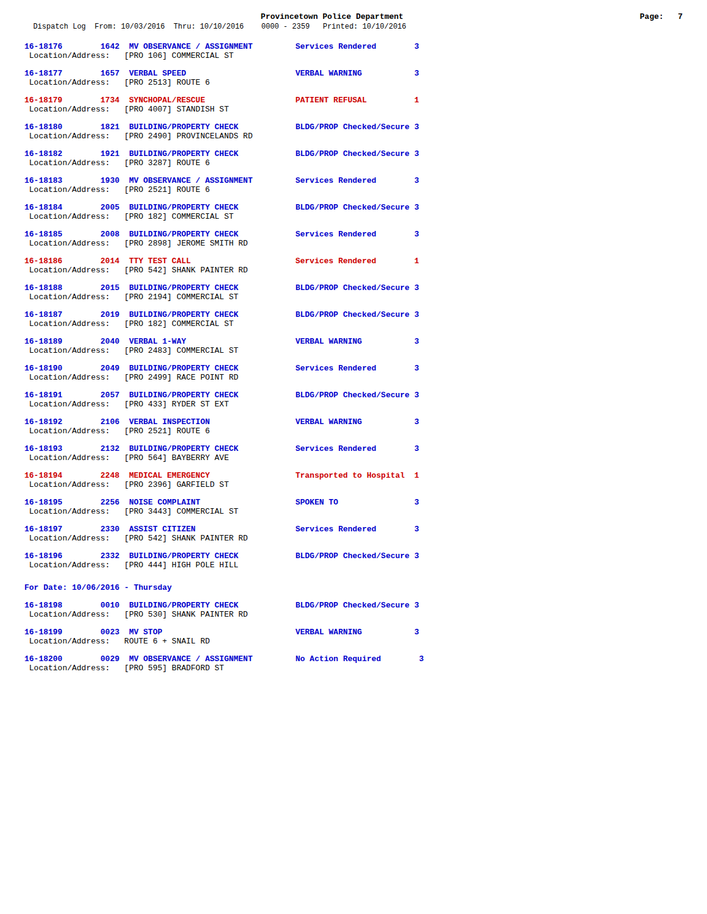Provincetown Police Department Page: 7
Dispatch Log From: 10/03/2016 Thru: 10/10/2016 0000 - 2359 Printed: 10/10/2016
16-18176 1642 MV OBSERVANCE / ASSIGNMENT Services Rendered 3
Location/Address: [PRO 106] COMMERCIAL ST
16-18177 1657 VERBAL SPEED VERBAL WARNING 3
Location/Address: [PRO 2513] ROUTE 6
16-18179 1734 SYNCHOPAL/RESCUE PATIENT REFUSAL 1
Location/Address: [PRO 4007] STANDISH ST
16-18180 1821 BUILDING/PROPERTY CHECK BLDG/PROP Checked/Secure 3
Location/Address: [PRO 2490] PROVINCELANDS RD
16-18182 1921 BUILDING/PROPERTY CHECK BLDG/PROP Checked/Secure 3
Location/Address: [PRO 3287] ROUTE 6
16-18183 1930 MV OBSERVANCE / ASSIGNMENT Services Rendered 3
Location/Address: [PRO 2521] ROUTE 6
16-18184 2005 BUILDING/PROPERTY CHECK BLDG/PROP Checked/Secure 3
Location/Address: [PRO 182] COMMERCIAL ST
16-18185 2008 BUILDING/PROPERTY CHECK Services Rendered 3
Location/Address: [PRO 2898] JEROME SMITH RD
16-18186 2014 TTY TEST CALL Services Rendered 1
Location/Address: [PRO 542] SHANK PAINTER RD
16-18188 2015 BUILDING/PROPERTY CHECK BLDG/PROP Checked/Secure 3
Location/Address: [PRO 2194] COMMERCIAL ST
16-18187 2019 BUILDING/PROPERTY CHECK BLDG/PROP Checked/Secure 3
Location/Address: [PRO 182] COMMERCIAL ST
16-18189 2040 VERBAL 1-WAY VERBAL WARNING 3
Location/Address: [PRO 2483] COMMERCIAL ST
16-18190 2049 BUILDING/PROPERTY CHECK Services Rendered 3
Location/Address: [PRO 2499] RACE POINT RD
16-18191 2057 BUILDING/PROPERTY CHECK BLDG/PROP Checked/Secure 3
Location/Address: [PRO 433] RYDER ST EXT
16-18192 2106 VERBAL INSPECTION VERBAL WARNING 3
Location/Address: [PRO 2521] ROUTE 6
16-18193 2132 BUILDING/PROPERTY CHECK Services Rendered 3
Location/Address: [PRO 564] BAYBERRY AVE
16-18194 2248 MEDICAL EMERGENCY Transported to Hospital 1
Location/Address: [PRO 2396] GARFIELD ST
16-18195 2256 NOISE COMPLAINT SPOKEN TO 3
Location/Address: [PRO 3443] COMMERCIAL ST
16-18197 2330 ASSIST CITIZEN Services Rendered 3
Location/Address: [PRO 542] SHANK PAINTER RD
16-18196 2332 BUILDING/PROPERTY CHECK BLDG/PROP Checked/Secure 3
Location/Address: [PRO 444] HIGH POLE HILL
For Date: 10/06/2016 - Thursday
16-18198 0010 BUILDING/PROPERTY CHECK BLDG/PROP Checked/Secure 3
Location/Address: [PRO 530] SHANK PAINTER RD
16-18199 0023 MV STOP VERBAL WARNING 3
Location/Address: ROUTE 6 + SNAIL RD
16-18200 0029 MV OBSERVANCE / ASSIGNMENT No Action Required 3
Location/Address: [PRO 595] BRADFORD ST